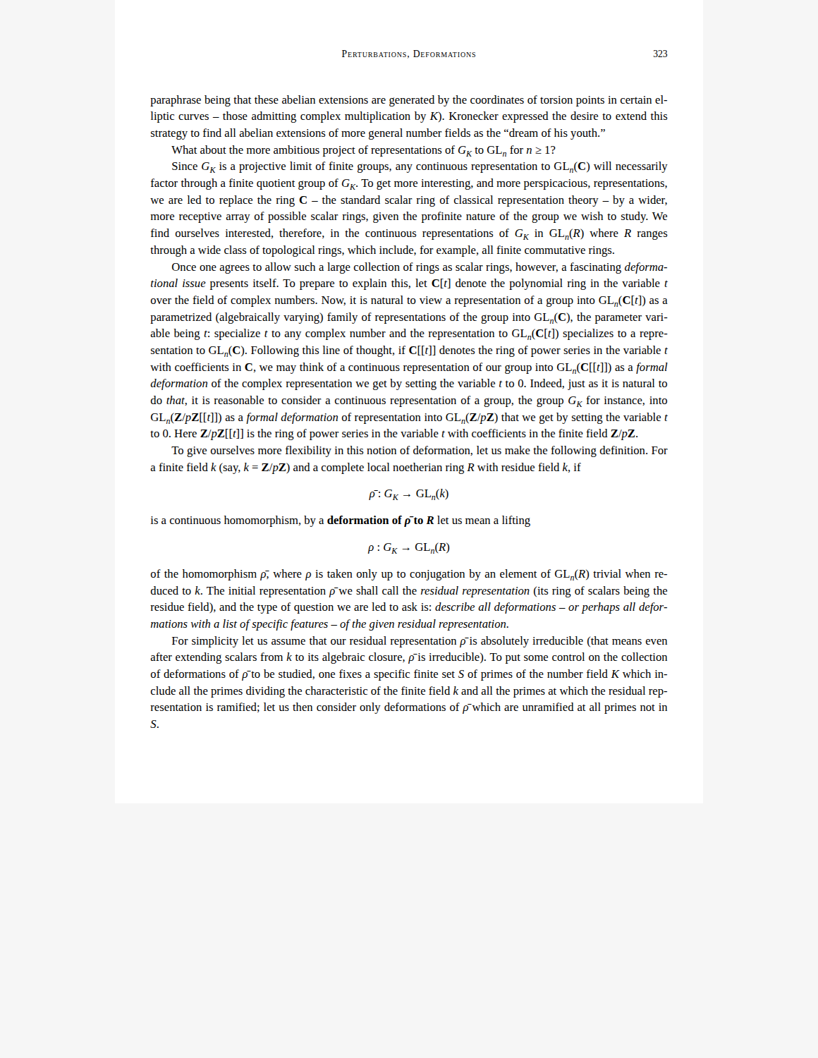Perturbations, Deformations 323
paraphrase being that these abelian extensions are generated by the coordinates of torsion points in certain elliptic curves – those admitting complex multiplication by K). Kronecker expressed the desire to extend this strategy to find all abelian extensions of more general number fields as the “dream of his youth.”
What about the more ambitious project of representations of GK to GLn for n ≥ 1?
Since GK is a projective limit of finite groups, any continuous representation to GLn(C) will necessarily factor through a finite quotient group of GK. To get more interesting, and more perspicacious, representations, we are led to replace the ring C – the standard scalar ring of classical representation theory – by a wider, more receptive array of possible scalar rings, given the profinite nature of the group we wish to study. We find ourselves interested, therefore, in the continuous representations of GK in GLn(R) where R ranges through a wide class of topological rings, which include, for example, all finite commutative rings.
Once one agrees to allow such a large collection of rings as scalar rings, however, a fascinating deformational issue presents itself. To prepare to explain this, let C[t] denote the polynomial ring in the variable t over the field of complex numbers. Now, it is natural to view a representation of a group into GLn(C[t]) as a parametrized (algebraically varying) family of representations of the group into GLn(C), the parameter variable being t: specialize t to any complex number and the representation to GLn(C[t]) specializes to a representation to GLn(C). Following this line of thought, if C[[t]] denotes the ring of power series in the variable t with coefficients in C, we may think of a continuous representation of our group into GLn(C[[t]]) as a formal deformation of the complex representation we get by setting the variable t to 0. Indeed, just as it is natural to do that, it is reasonable to consider a continuous representation of a group, the group GK for instance, into GLn(Z/pZ[[t]]) as a formal deformation of representation into GLn(Z/pZ) that we get by setting the variable t to 0. Here Z/pZ[[t]] is the ring of power series in the variable t with coefficients in the finite field Z/pZ.
To give ourselves more flexibility in this notion of deformation, let us make the following definition. For a finite field k (say, k = Z/pZ) and a complete local noetherian ring R with residue field k, if
ρ̄ : GK → GLn(k)
is a continuous homomorphism, by a deformation of ρ̄ to R let us mean a lifting
ρ : GK → GLn(R)
of the homomorphism ρ̄, where ρ is taken only up to conjugation by an element of GLn(R) trivial when reduced to k. The initial representation ρ̄ we shall call the residual representation (its ring of scalars being the residue field), and the type of question we are led to ask is: describe all deformations – or perhaps all deformations with a list of specific features – of the given residual representation.
For simplicity let us assume that our residual representation ρ̄ is absolutely irreducible (that means even after extending scalars from k to its algebraic closure, ρ̄ is irreducible). To put some control on the collection of deformations of ρ̄ to be studied, one fixes a specific finite set S of primes of the number field K which include all the primes dividing the characteristic of the finite field k and all the primes at which the residual representation is ramified; let us then consider only deformations of ρ̄ which are unramified at all primes not in S.